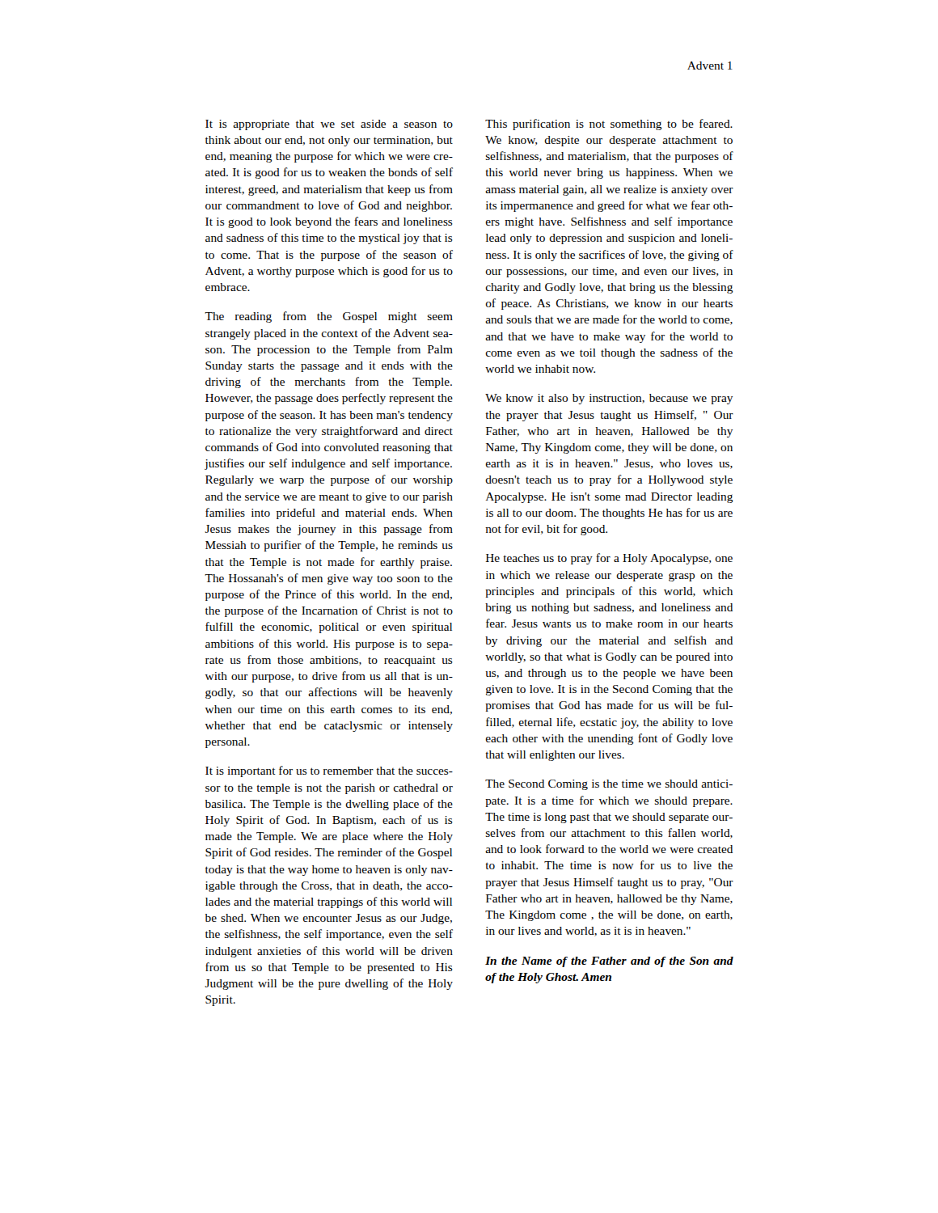Advent 1
It is appropriate that we set aside a season to think about our end, not only our termination, but end, meaning the purpose for which we were created. It is good for us to weaken the bonds of self interest, greed, and materialism that keep us from our commandment to love of God and neighbor. It is good to look beyond the fears and loneliness and sadness of this time to the mystical joy that is to come. That is the purpose of the season of Advent, a worthy purpose which is good for us to embrace.
The reading from the Gospel might seem strangely placed in the context of the Advent season. The procession to the Temple from Palm Sunday starts the passage and it ends with the driving of the merchants from the Temple. However, the passage does perfectly represent the purpose of the season. It has been man's tendency to rationalize the very straightforward and direct commands of God into convoluted reasoning that justifies our self indulgence and self importance. Regularly we warp the purpose of our worship and the service we are meant to give to our parish families into prideful and material ends. When Jesus makes the journey in this passage from Messiah to purifier of the Temple, he reminds us that the Temple is not made for earthly praise. The Hossanah's of men give way too soon to the purpose of the Prince of this world. In the end, the purpose of the Incarnation of Christ is not to fulfill the economic, political or even spiritual ambitions of this world. His purpose is to separate us from those ambitions, to reacquaint us with our purpose, to drive from us all that is ungodly, so that our affections will be heavenly when our time on this earth comes to its end, whether that end be cataclysmic or intensely personal.
It is important for us to remember that the successor to the temple is not the parish or cathedral or basilica. The Temple is the dwelling place of the Holy Spirit of God. In Baptism, each of us is made the Temple. We are place where the Holy Spirit of God resides. The reminder of the Gospel today is that the way home to heaven is only navigable through the Cross, that in death, the accolades and the material trappings of this world will be shed. When we encounter Jesus as our Judge, the selfishness, the self importance, even the self indulgent anxieties of this world will be driven from us so that Temple to be presented to His Judgment will be the pure dwelling of the Holy Spirit.
This purification is not something to be feared. We know, despite our desperate attachment to selfishness, and materialism, that the purposes of this world never bring us happiness. When we amass material gain, all we realize is anxiety over its impermanence and greed for what we fear others might have. Selfishness and self importance lead only to depression and suspicion and loneliness. It is only the sacrifices of love, the giving of our possessions, our time, and even our lives, in charity and Godly love, that bring us the blessing of peace. As Christians, we know in our hearts and souls that we are made for the world to come, and that we have to make way for the world to come even as we toil though the sadness of the world we inhabit now.
We know it also by instruction, because we pray the prayer that Jesus taught us Himself, " Our Father, who art in heaven, Hallowed be thy Name, Thy Kingdom come, they will be done, on earth as it is in heaven." Jesus, who loves us, doesn't teach us to pray for a Hollywood style Apocalypse. He isn't some mad Director leading is all to our doom. The thoughts He has for us are not for evil, bit for good.
He teaches us to pray for a Holy Apocalypse, one in which we release our desperate grasp on the principles and principals of this world, which bring us nothing but sadness, and loneliness and fear. Jesus wants us to make room in our hearts by driving our the material and selfish and worldly, so that what is Godly can be poured into us, and through us to the people we have been given to love. It is in the Second Coming that the promises that God has made for us will be fulfilled, eternal life, ecstatic joy, the ability to love each other with the unending font of Godly love that will enlighten our lives.
The Second Coming is the time we should anticipate. It is a time for which we should prepare. The time is long past that we should separate ourselves from our attachment to this fallen world, and to look forward to the world we were created to inhabit. The time is now for us to live the prayer that Jesus Himself taught us to pray, "Our Father who art in heaven, hallowed be thy Name, The Kingdom come , the will be done, on earth, in our lives and world, as it is in heaven."
In the Name of the Father and of the Son and of the Holy Ghost. Amen